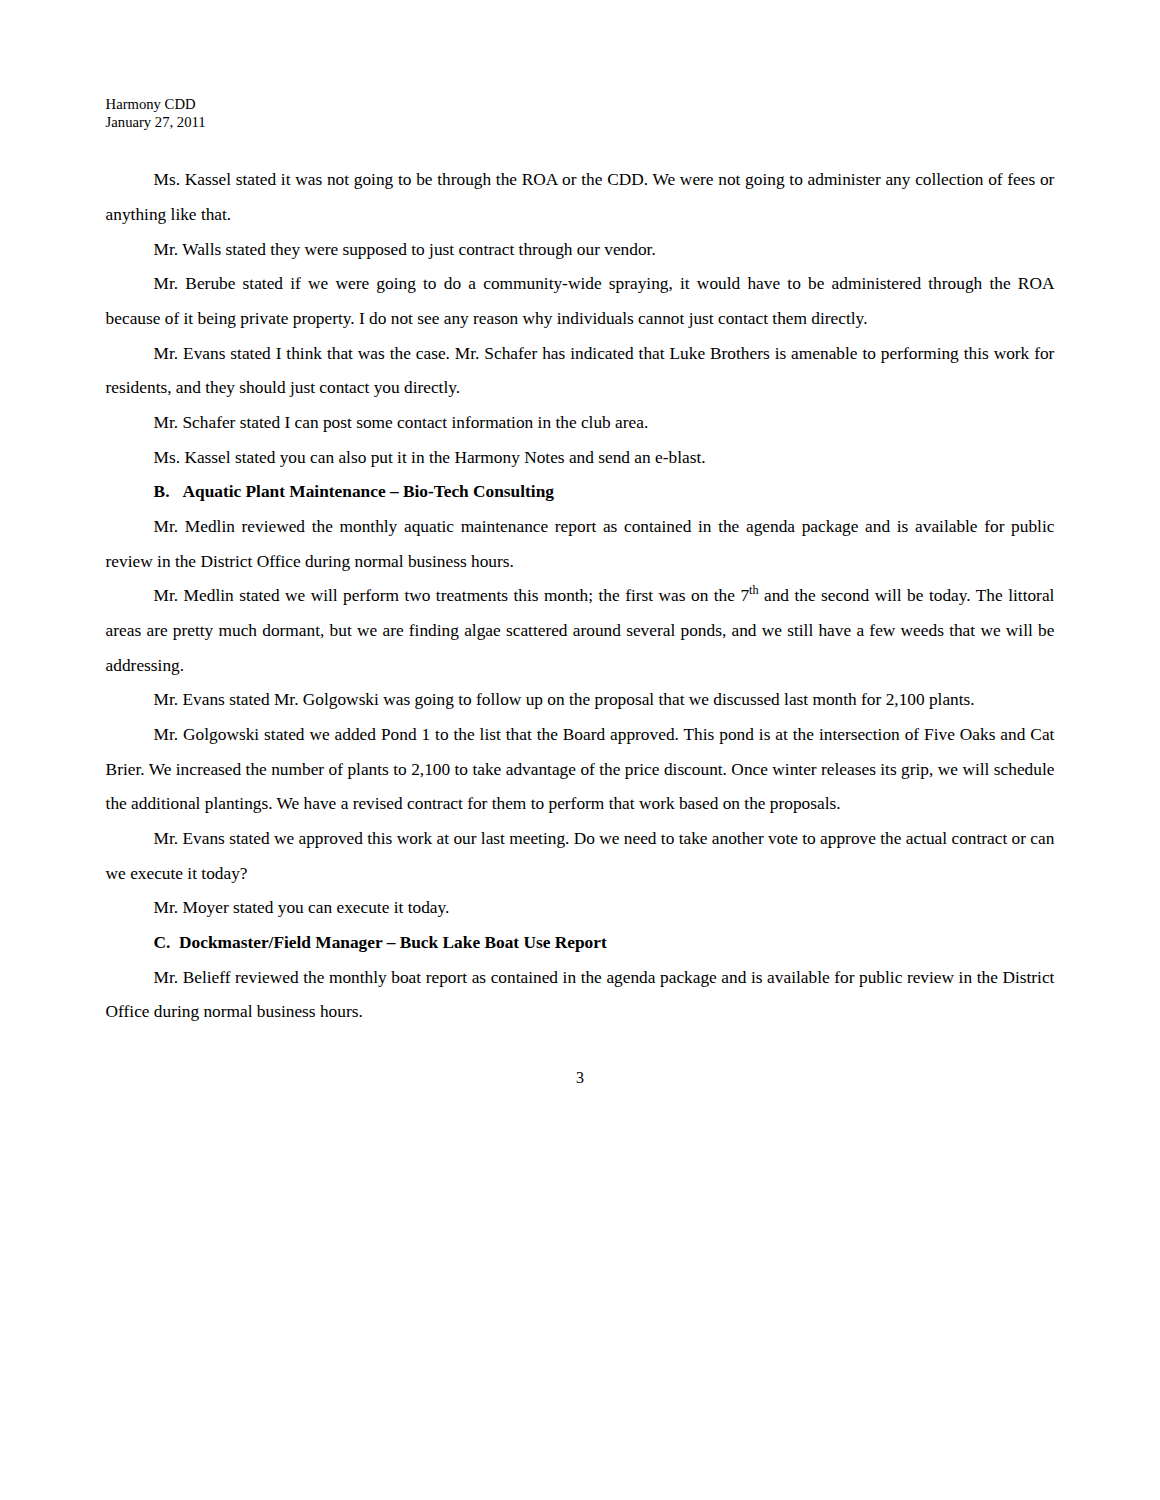Harmony CDD
January 27, 2011
Ms. Kassel stated it was not going to be through the ROA or the CDD. We were not going to administer any collection of fees or anything like that.
Mr. Walls stated they were supposed to just contract through our vendor.
Mr. Berube stated if we were going to do a community-wide spraying, it would have to be administered through the ROA because of it being private property. I do not see any reason why individuals cannot just contact them directly.
Mr. Evans stated I think that was the case. Mr. Schafer has indicated that Luke Brothers is amenable to performing this work for residents, and they should just contact you directly.
Mr. Schafer stated I can post some contact information in the club area.
Ms. Kassel stated you can also put it in the Harmony Notes and send an e-blast.
B. Aquatic Plant Maintenance – Bio-Tech Consulting
Mr. Medlin reviewed the monthly aquatic maintenance report as contained in the agenda package and is available for public review in the District Office during normal business hours.
Mr. Medlin stated we will perform two treatments this month; the first was on the 7th and the second will be today. The littoral areas are pretty much dormant, but we are finding algae scattered around several ponds, and we still have a few weeds that we will be addressing.
Mr. Evans stated Mr. Golgowski was going to follow up on the proposal that we discussed last month for 2,100 plants.
Mr. Golgowski stated we added Pond 1 to the list that the Board approved. This pond is at the intersection of Five Oaks and Cat Brier. We increased the number of plants to 2,100 to take advantage of the price discount. Once winter releases its grip, we will schedule the additional plantings. We have a revised contract for them to perform that work based on the proposals.
Mr. Evans stated we approved this work at our last meeting. Do we need to take another vote to approve the actual contract or can we execute it today?
Mr. Moyer stated you can execute it today.
C. Dockmaster/Field Manager – Buck Lake Boat Use Report
Mr. Belieff reviewed the monthly boat report as contained in the agenda package and is available for public review in the District Office during normal business hours.
3